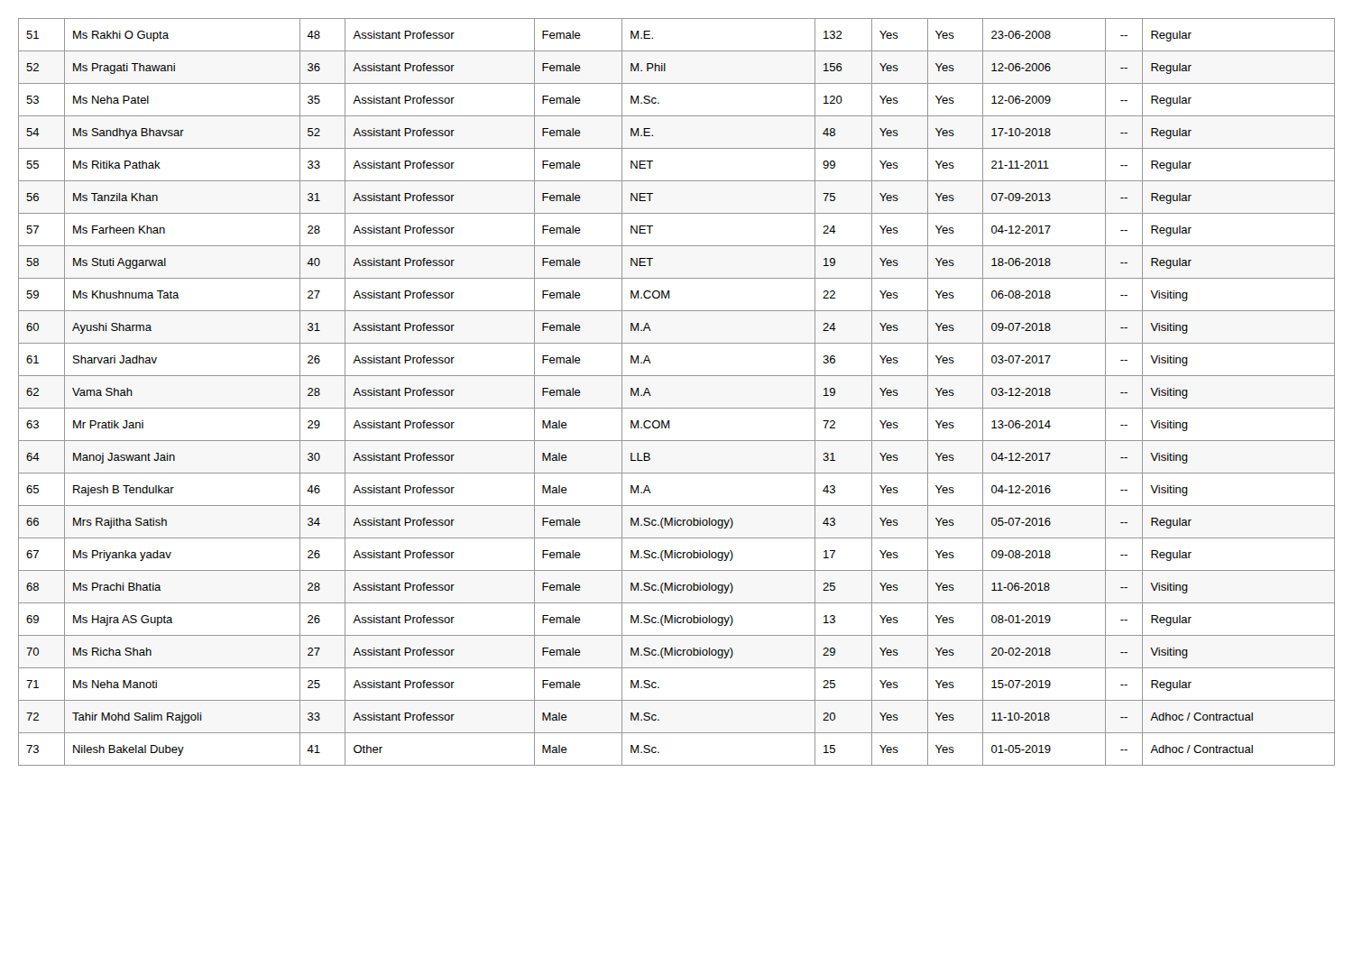| 51 | Ms Rakhi O Gupta | 48 | Assistant Professor | Female | M.E. | 132 | Yes | Yes | 23-06-2008 | -- | Regular |
| 52 | Ms Pragati Thawani | 36 | Assistant Professor | Female | M. Phil | 156 | Yes | Yes | 12-06-2006 | -- | Regular |
| 53 | Ms Neha Patel | 35 | Assistant Professor | Female | M.Sc. | 120 | Yes | Yes | 12-06-2009 | -- | Regular |
| 54 | Ms Sandhya Bhavsar | 52 | Assistant Professor | Female | M.E. | 48 | Yes | Yes | 17-10-2018 | -- | Regular |
| 55 | Ms Ritika Pathak | 33 | Assistant Professor | Female | NET | 99 | Yes | Yes | 21-11-2011 | -- | Regular |
| 56 | Ms Tanzila Khan | 31 | Assistant Professor | Female | NET | 75 | Yes | Yes | 07-09-2013 | -- | Regular |
| 57 | Ms Farheen Khan | 28 | Assistant Professor | Female | NET | 24 | Yes | Yes | 04-12-2017 | -- | Regular |
| 58 | Ms Stuti Aggarwal | 40 | Assistant Professor | Female | NET | 19 | Yes | Yes | 18-06-2018 | -- | Regular |
| 59 | Ms Khushnuma Tata | 27 | Assistant Professor | Female | M.COM | 22 | Yes | Yes | 06-08-2018 | -- | Visiting |
| 60 | Ayushi Sharma | 31 | Assistant Professor | Female | M.A | 24 | Yes | Yes | 09-07-2018 | -- | Visiting |
| 61 | Sharvari Jadhav | 26 | Assistant Professor | Female | M.A | 36 | Yes | Yes | 03-07-2017 | -- | Visiting |
| 62 | Vama Shah | 28 | Assistant Professor | Female | M.A | 19 | Yes | Yes | 03-12-2018 | -- | Visiting |
| 63 | Mr Pratik Jani | 29 | Assistant Professor | Male | M.COM | 72 | Yes | Yes | 13-06-2014 | -- | Visiting |
| 64 | Manoj Jaswant Jain | 30 | Assistant Professor | Male | LLB | 31 | Yes | Yes | 04-12-2017 | -- | Visiting |
| 65 | Rajesh B Tendulkar | 46 | Assistant Professor | Male | M.A | 43 | Yes | Yes | 04-12-2016 | -- | Visiting |
| 66 | Mrs Rajitha Satish | 34 | Assistant Professor | Female | M.Sc.(Microbiology) | 43 | Yes | Yes | 05-07-2016 | -- | Regular |
| 67 | Ms Priyanka yadav | 26 | Assistant Professor | Female | M.Sc.(Microbiology) | 17 | Yes | Yes | 09-08-2018 | -- | Regular |
| 68 | Ms Prachi Bhatia | 28 | Assistant Professor | Female | M.Sc.(Microbiology) | 25 | Yes | Yes | 11-06-2018 | -- | Visiting |
| 69 | Ms Hajra AS Gupta | 26 | Assistant Professor | Female | M.Sc.(Microbiology) | 13 | Yes | Yes | 08-01-2019 | -- | Regular |
| 70 | Ms Richa Shah | 27 | Assistant Professor | Female | M.Sc.(Microbiology) | 29 | Yes | Yes | 20-02-2018 | -- | Visiting |
| 71 | Ms Neha Manoti | 25 | Assistant Professor | Female | M.Sc. | 25 | Yes | Yes | 15-07-2019 | -- | Regular |
| 72 | Tahir Mohd Salim Rajgoli | 33 | Assistant Professor | Male | M.Sc. | 20 | Yes | Yes | 11-10-2018 | -- | Adhoc / Contractual |
| 73 | Nilesh Bakelal Dubey | 41 | Other | Male | M.Sc. | 15 | Yes | Yes | 01-05-2019 | -- | Adhoc / Contractual |